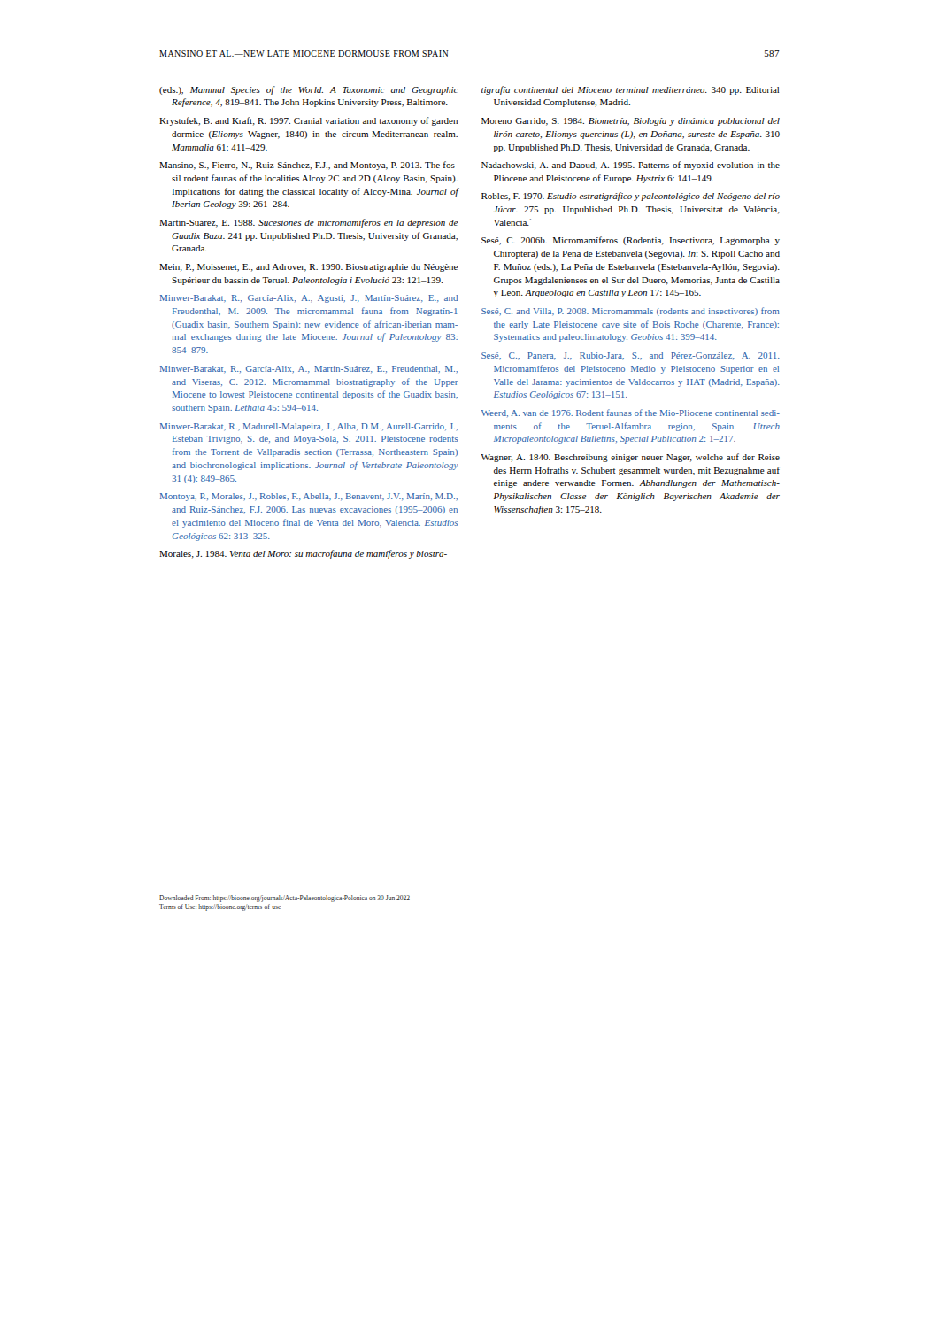Mansino et al.—New late Miocene dormouse from Spain 587
(eds.), Mammal Species of the World. A Taxonomic and Geographic Reference, 4, 819–841. The John Hopkins University Press, Baltimore.
Krystufek, B. and Kraft, R. 1997. Cranial variation and taxonomy of garden dormice (Eliomys Wagner, 1840) in the circum-Mediterranean realm. Mammalia 61: 411–429.
Mansino, S., Fierro, N., Ruiz-Sánchez, F.J., and Montoya, P. 2013. The fossil rodent faunas of the localities Alcoy 2C and 2D (Alcoy Basin, Spain). Implications for dating the classical locality of Alcoy-Mina. Journal of Iberian Geology 39: 261–284.
Martín-Suárez, E. 1988. Sucesiones de micromamíferos en la depresión de Guadix Baza. 241 pp. Unpublished Ph.D. Thesis, University of Granada, Granada.
Mein, P., Moissenet, E., and Adrover, R. 1990. Biostratigraphie du Néogène Supérieur du bassin de Teruel. Paleontologia i Evolució 23: 121–139.
Minwer-Barakat, R., García-Alix, A., Agustí, J., Martín-Suárez, E., and Freudenthal, M. 2009. The micromammal fauna from Negratín-1 (Guadix basin, Southern Spain): new evidence of african-iberian mammal exchanges during the late Miocene. Journal of Paleontology 83: 854–879.
Minwer-Barakat, R., García-Alix, A., Martín-Suárez, E., Freudenthal, M., and Viseras, C. 2012. Micromammal biostratigraphy of the Upper Miocene to lowest Pleistocene continental deposits of the Guadix basin, southern Spain. Lethaia 45: 594–614.
Minwer-Barakat, R., Madurell-Malapeira, J., Alba, D.M., Aurell-Garrido, J., Esteban Trivigno, S. de, and Moyà-Solà, S. 2011. Pleistocene rodents from the Torrent de Vallparadís section (Terrassa, Northeastern Spain) and biochronological implications. Journal of Vertebrate Paleontology 31 (4): 849–865.
Montoya, P., Morales, J., Robles, F., Abella, J., Benavent, J.V., Marín, M.D., and Ruiz-Sánchez, F.J. 2006. Las nuevas excavaciones (1995–2006) en el yacimiento del Mioceno final de Venta del Moro, Valencia. Estudios Geológicos 62: 313–325.
Morales, J. 1984. Venta del Moro: su macrofauna de mamíferos y biostra-
tigrafía continental del Mioceno terminal mediterráneo. 340 pp. Editorial Universidad Complutense, Madrid.
Moreno Garrido, S. 1984. Biometría, Biología y dinámica poblacional del lirón careto, Eliomys quercinus (L), en Doñana, sureste de España. 310 pp. Unpublished Ph.D. Thesis, Universidad de Granada, Granada.
Nadachowski, A. and Daoud, A. 1995. Patterns of myoxid evolution in the Pliocene and Pleistocene of Europe. Hystrix 6: 141–149.
Robles, F. 1970. Estudio estratigráfico y paleontológico del Neógeno del río Júcar. 275 pp. Unpublished Ph.D. Thesis, Universitat de València, Valencia.`
Sesé, C. 2006b. Micromamíferos (Rodentia, Insectivora, Lagomorpha y Chiroptera) de la Peña de Estebanvela (Segovia). In: S. Ripoll Cacho and F. Muñoz (eds.), La Peña de Estebanvela (Estebanvela-Ayllón, Segovia). Grupos Magdalenienses en el Sur del Duero, Memorias, Junta de Castilla y León. Arqueología en Castilla y León 17: 145–165.
Sesé, C. and Villa, P. 2008. Micromammals (rodents and insectivores) from the early Late Pleistocene cave site of Bois Roche (Charente, France): Systematics and paleoclimatology. Geobios 41: 399–414.
Sesé, C., Panera, J., Rubio-Jara, S., and Pérez-González, A. 2011. Micromamíferos del Pleistoceno Medio y Pleistoceno Superior en el Valle del Jarama: yacimientos de Valdocarros y HAT (Madrid, España). Estudios Geológicos 67: 131–151.
Weerd, A. van de 1976. Rodent faunas of the Mio-Pliocene continental sediments of the Teruel-Alfambra region, Spain. Utrech Micropaleontological Bulletins, Special Publication 2: 1–217.
Wagner, A. 1840. Beschreibung einiger neuer Nager, welche auf der Reise des Herrn Hofraths v. Schubert gesammelt wurden, mit Bezugnahme auf einige andere verwandte Formen. Abhandlungen der Mathematisch-Physikalischen Classe der Königlich Bayerischen Akademie der Wissenschaften 3: 175–218.
Downloaded From: https://bioone.org/journals/Acta-Palaeontologica-Polonica on 30 Jun 2022
Terms of Use: https://bioone.org/terms-of-use